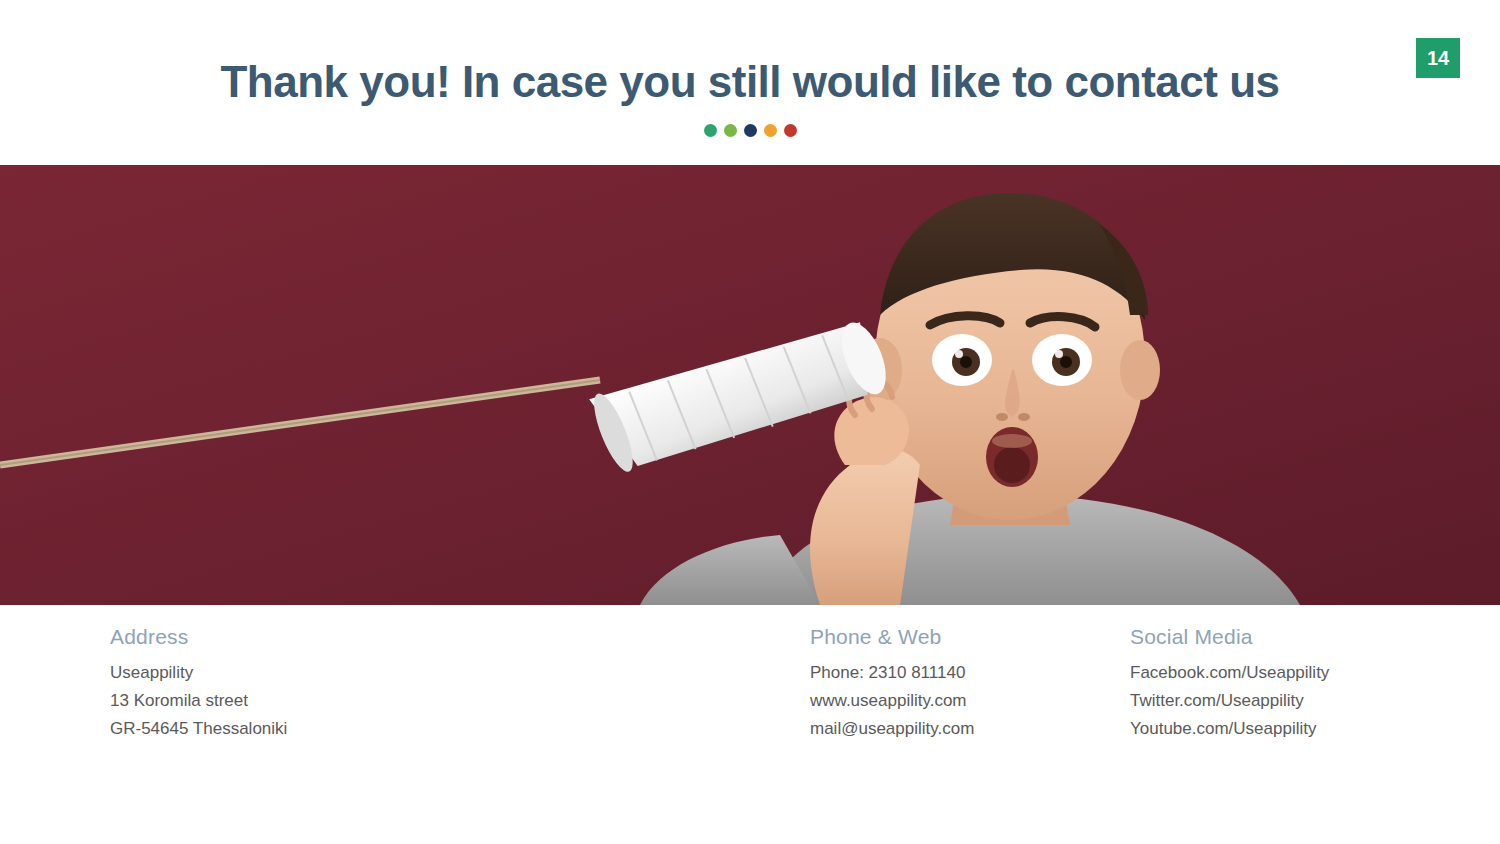14
Thank you! In case you still would like to contact us
Address
Useappility
13 Koromila street
GR-54645 Thessaloniki
Phone & Web
Phone: 2310 811140
www.useappility.com
mail@useappility.com
Social Media
Facebook.com/Useappility
Twitter.com/Useappility
Youtube.com/Useappility